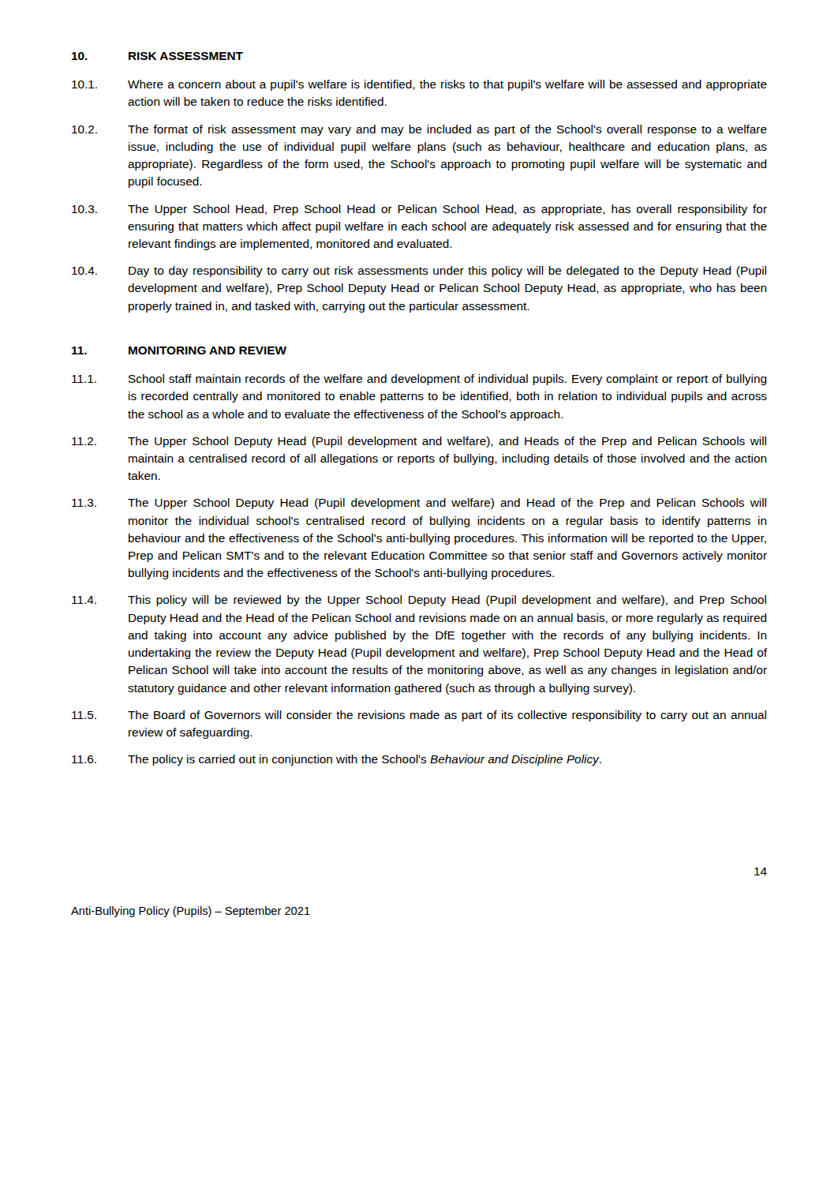10. RISK ASSESSMENT
10.1.
Where a concern about a pupil's welfare is identified, the risks to that pupil's welfare will be assessed and appropriate action will be taken to reduce the risks identified.
10.2.
The format of risk assessment may vary and may be included as part of the School's overall response to a welfare issue, including the use of individual pupil welfare plans (such as behaviour, healthcare and education plans, as appropriate). Regardless of the form used, the School's approach to promoting pupil welfare will be systematic and pupil focused.
10.3.
The Upper School Head, Prep School Head or Pelican School Head, as appropriate, has overall responsibility for ensuring that matters which affect pupil welfare in each school are adequately risk assessed and for ensuring that the relevant findings are implemented, monitored and evaluated.
10.4.
Day to day responsibility to carry out risk assessments under this policy will be delegated to the Deputy Head (Pupil development and welfare), Prep School Deputy Head or Pelican School Deputy Head, as appropriate, who has been properly trained in, and tasked with, carrying out the particular assessment.
11. MONITORING AND REVIEW
11.1.
School staff maintain records of the welfare and development of individual pupils. Every complaint or report of bullying is recorded centrally and monitored to enable patterns to be identified, both in relation to individual pupils and across the school as a whole and to evaluate the effectiveness of the School's approach.
11.2.
The Upper School Deputy Head (Pupil development and welfare), and Heads of the Prep and Pelican Schools will maintain a centralised record of all allegations or reports of bullying, including details of those involved and the action taken.
11.3.
The Upper School Deputy Head (Pupil development and welfare) and Head of the Prep and Pelican Schools will monitor the individual school's centralised record of bullying incidents on a regular basis to identify patterns in behaviour and the effectiveness of the School's anti-bullying procedures. This information will be reported to the Upper, Prep and Pelican SMT's and to the relevant Education Committee so that senior staff and Governors actively monitor bullying incidents and the effectiveness of the School's anti-bullying procedures.
11.4.
This policy will be reviewed by the Upper School Deputy Head (Pupil development and welfare), and Prep School Deputy Head and the Head of the Pelican School and revisions made on an annual basis, or more regularly as required and taking into account any advice published by the DfE together with the records of any bullying incidents. In undertaking the review the Deputy Head (Pupil development and welfare), Prep School Deputy Head and the Head of Pelican School will take into account the results of the monitoring above, as well as any changes in legislation and/or statutory guidance and other relevant information gathered (such as through a bullying survey).
11.5.
The Board of Governors will consider the revisions made as part of its collective responsibility to carry out an annual review of safeguarding.
11.6.
The policy is carried out in conjunction with the School's Behaviour and Discipline Policy.
14
Anti-Bullying Policy (Pupils) – September 2021